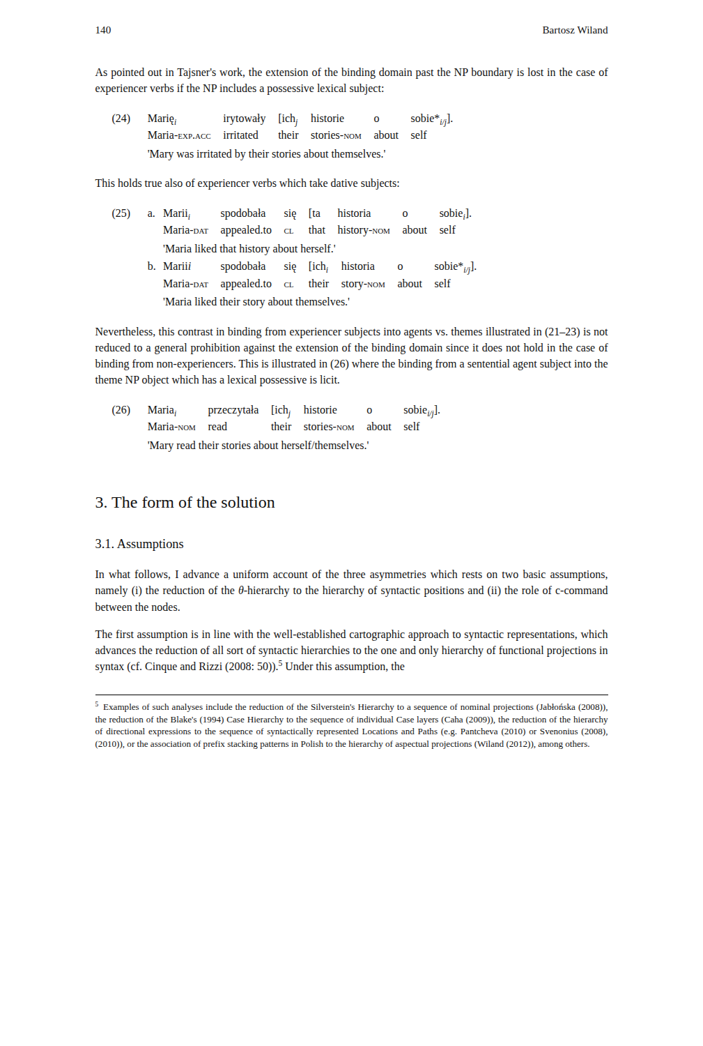140 Bartosz Wiland
As pointed out in Tajsner's work, the extension of the binding domain past the NP boundary is lost in the case of experiencer verbs if the NP includes a possessive lexical subject:
(24)
| Marię i | irytowały | [ich j | historie | o | sobie* i/j ]. |
| Maria- exp.acc | irritated | their | stories- nom | about | self |
'Mary was irritated by their stories about themselves.'
This holds true also of experiencer verbs which take dative subjects:
(25) a.
| Marii i | spodobała | się | [ta | historia | o | sobie i ]. |
| Maria- dat | appealed.to | cl | that | history- nom | about | self |
'Maria liked that history about herself.'
b.
| Marii i | spodobała | się | [ich i | historia | o | sobie* i/j ]. |
| Maria- dat | appealed.to | cl | their | story- nom | about | self |
'Maria liked their story about themselves.'
Nevertheless, this contrast in binding from experiencer subjects into agents vs. themes illustrated in (21–23) is not reduced to a general prohibition against the extension of the binding domain since it does not hold in the case of binding from non-experiencers. This is illustrated in (26) where the binding from a sentential agent subject into the theme NP object which has a lexical possessive is licit.
(26)
| Maria i | przeczytała | [ich j | historie | o | sobie i/j ]. |
| Maria- nom | read | their | stories- nom | about | self |
'Mary read their stories about herself/themselves.'
3. The form of the solution
3.1. Assumptions
In what follows, I advance a uniform account of the three asymmetries which rests on two basic assumptions, namely (i) the reduction of the θ-hierarchy to the hierarchy of syntactic positions and (ii) the role of c-command between the nodes.
The first assumption is in line with the well-established cartographic approach to syntactic representations, which advances the reduction of all sort of syntactic hierarchies to the one and only hierarchy of functional projections in syntax (cf. Cinque and Rizzi (2008: 50)).5 Under this assumption, the
5 Examples of such analyses include the reduction of the Silverstein's Hierarchy to a sequence of nominal projections (Jabłońska (2008)), the reduction of the Blake's (1994) Case Hierarchy to the sequence of individual Case layers (Caha (2009)), the reduction of the hierarchy of directional expressions to the sequence of syntactically represented Locations and Paths (e.g. Pantcheva (2010) or Svenonius (2008), (2010)), or the association of prefix stacking patterns in Polish to the hierarchy of aspectual projections (Wiland (2012)), among others.